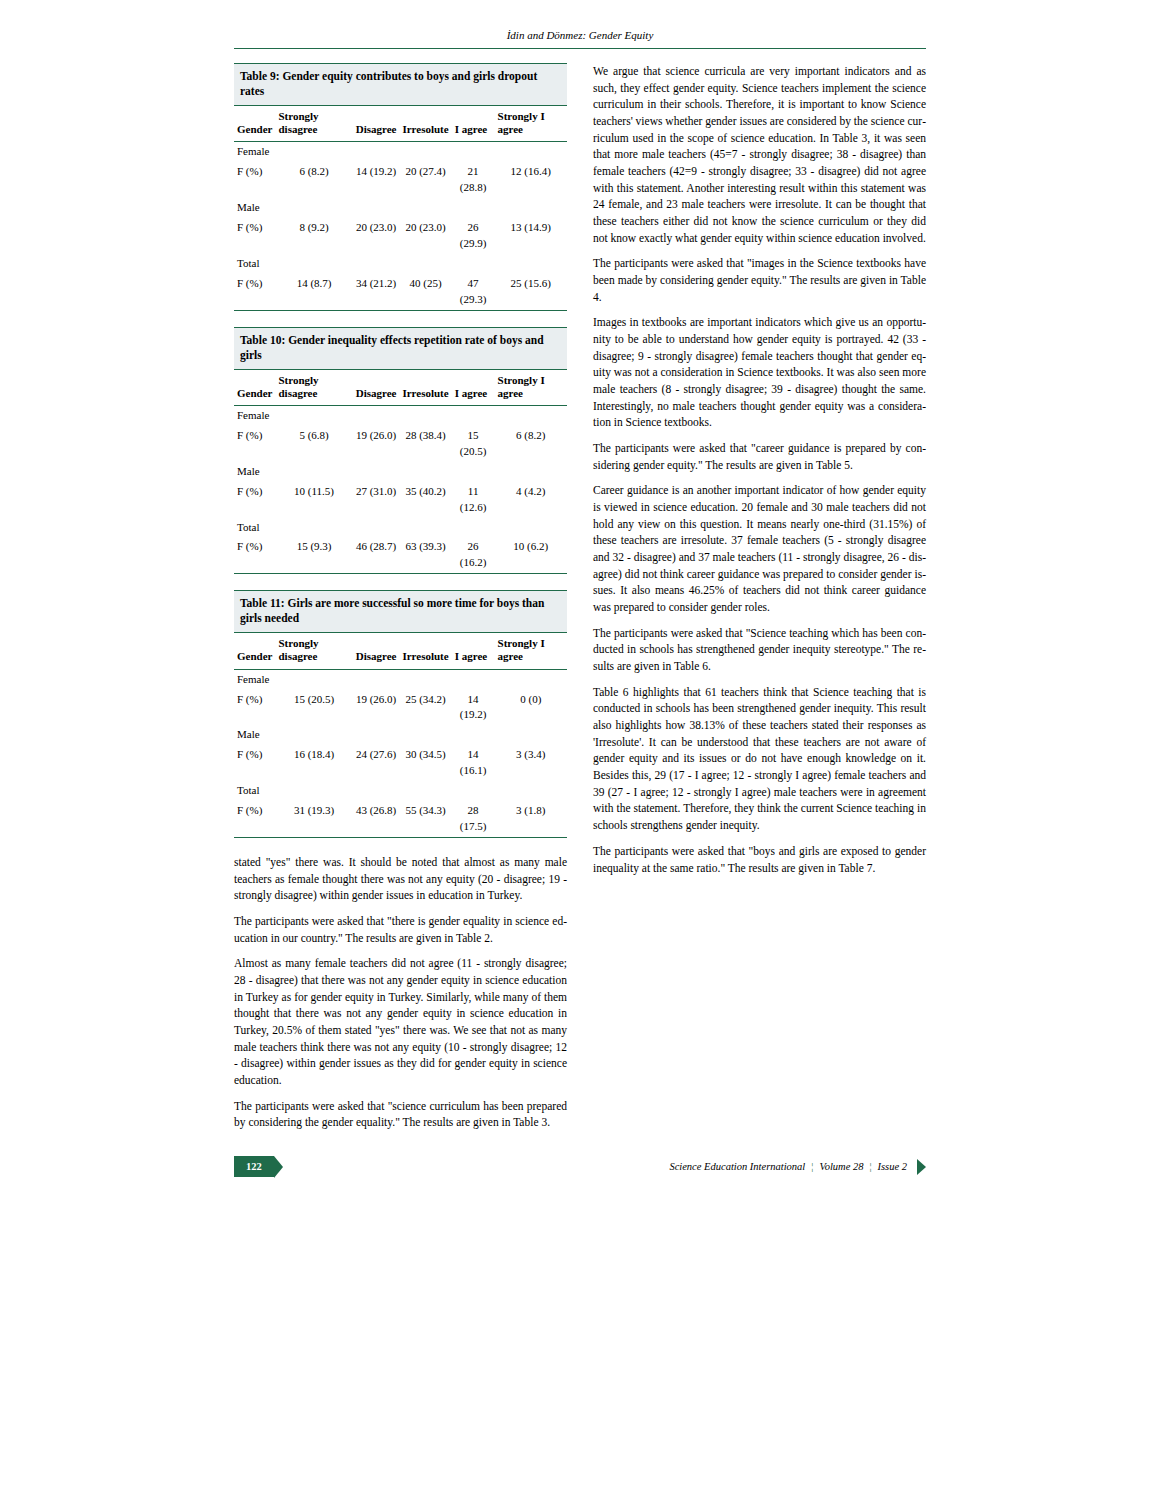İdin and Dönmez: Gender Equity
Table 9: Gender equity contributes to boys and girls dropout rates
| Gender | Strongly disagree | Disagree | Irresolute | I agree | Strongly I agree |
| --- | --- | --- | --- | --- | --- |
| Female | | | | | |
| F (%) | 6 (8.2) | 14 (19.2) | 20 (27.4) | 21 (28.8) | 12 (16.4) |
| Male | | | | | |
| F (%) | 8 (9.2) | 20 (23.0) | 20 (23.0) | 26 (29.9) | 13 (14.9) |
| Total | | | | | |
| F (%) | 14 (8.7) | 34 (21.2) | 40 (25) | 47 (29.3) | 25 (15.6) |
Table 10: Gender inequality effects repetition rate of boys and girls
| Gender | Strongly disagree | Disagree | Irresolute | I agree | Strongly I agree |
| --- | --- | --- | --- | --- | --- |
| Female | | | | | |
| F (%) | 5 (6.8) | 19 (26.0) | 28 (38.4) | 15 (20.5) | 6 (8.2) |
| Male | | | | | |
| F (%) | 10 (11.5) | 27 (31.0) | 35 (40.2) | 11 (12.6) | 4 (4.2) |
| Total | | | | | |
| F (%) | 15 (9.3) | 46 (28.7) | 63 (39.3) | 26 (16.2) | 10 (6.2) |
Table 11: Girls are more successful so more time for boys than girls needed
| Gender | Strongly disagree | Disagree | Irresolute | I agree | Strongly I agree |
| --- | --- | --- | --- | --- | --- |
| Female | | | | | |
| F (%) | 15 (20.5) | 19 (26.0) | 25 (34.2) | 14 (19.2) | 0 (0) |
| Male | | | | | |
| F (%) | 16 (18.4) | 24 (27.6) | 30 (34.5) | 14 (16.1) | 3 (3.4) |
| Total | | | | | |
| F (%) | 31 (19.3) | 43 (26.8) | 55 (34.3) | 28 (17.5) | 3 (1.8) |
stated "yes" there was. It should be noted that almost as many male teachers as female thought there was not any equity (20 - disagree; 19 - strongly disagree) within gender issues in education in Turkey.
The participants were asked that "there is gender equality in science education in our country." The results are given in Table 2.
Almost as many female teachers did not agree (11 - strongly disagree; 28 - disagree) that there was not any gender equity in science education in Turkey as for gender equity in Turkey. Similarly, while many of them thought that there was not any gender equity in science education in Turkey, 20.5% of them stated "yes" there was. We see that not as many male teachers think there was not any equity (10 - strongly disagree; 12 - disagree) within gender issues as they did for gender equity in science education.
The participants were asked that "science curriculum has been prepared by considering the gender equality." The results are given in Table 3.
We argue that science curricula are very important indicators and as such, they effect gender equity. Science teachers implement the science curriculum in their schools. Therefore, it is important to know Science teachers' views whether gender issues are considered by the science curriculum used in the scope of science education. In Table 3, it was seen that more male teachers (45=7 - strongly disagree; 38 - disagree) than female teachers (42=9 - strongly disagree; 33 - disagree) did not agree with this statement. Another interesting result within this statement was 24 female, and 23 male teachers were irresolute. It can be thought that these teachers either did not know the science curriculum or they did not know exactly what gender equity within science education involved.
The participants were asked that "images in the Science textbooks have been made by considering gender equity." The results are given in Table 4.
Images in textbooks are important indicators which give us an opportunity to be able to understand how gender equity is portrayed. 42 (33 - disagree; 9 - strongly disagree) female teachers thought that gender equity was not a consideration in Science textbooks. It was also seen more male teachers (8 - strongly disagree; 39 - disagree) thought the same. Interestingly, no male teachers thought gender equity was a consideration in Science textbooks.
The participants were asked that "career guidance is prepared by considering gender equity." The results are given in Table 5.
Career guidance is an another important indicator of how gender equity is viewed in science education. 20 female and 30 male teachers did not hold any view on this question. It means nearly one-third (31.15%) of these teachers are irresolute. 37 female teachers (5 - strongly disagree and 32 - disagree) and 37 male teachers (11 - strongly disagree, 26 - disagree) did not think career guidance was prepared to consider gender issues. It also means 46.25% of teachers did not think career guidance was prepared to consider gender roles.
The participants were asked that "Science teaching which has been conducted in schools has strengthened gender inequity stereotype." The results are given in Table 6.
Table 6 highlights that 61 teachers think that Science teaching that is conducted in schools has been strengthened gender inequity. This result also highlights how 38.13% of these teachers stated their responses as 'Irresolute'. It can be understood that these teachers are not aware of gender equity and its issues or do not have enough knowledge on it. Besides this, 29 (17 - I agree; 12 - strongly I agree) female teachers and 39 (27 - I agree; 12 - strongly I agree) male teachers were in agreement with the statement. Therefore, they think the current Science teaching in schools strengthens gender inequity.
The participants were asked that "boys and girls are exposed to gender inequality at the same ratio." The results are given in Table 7.
122
Science Education International ¦ Volume 28 ¦ Issue 2